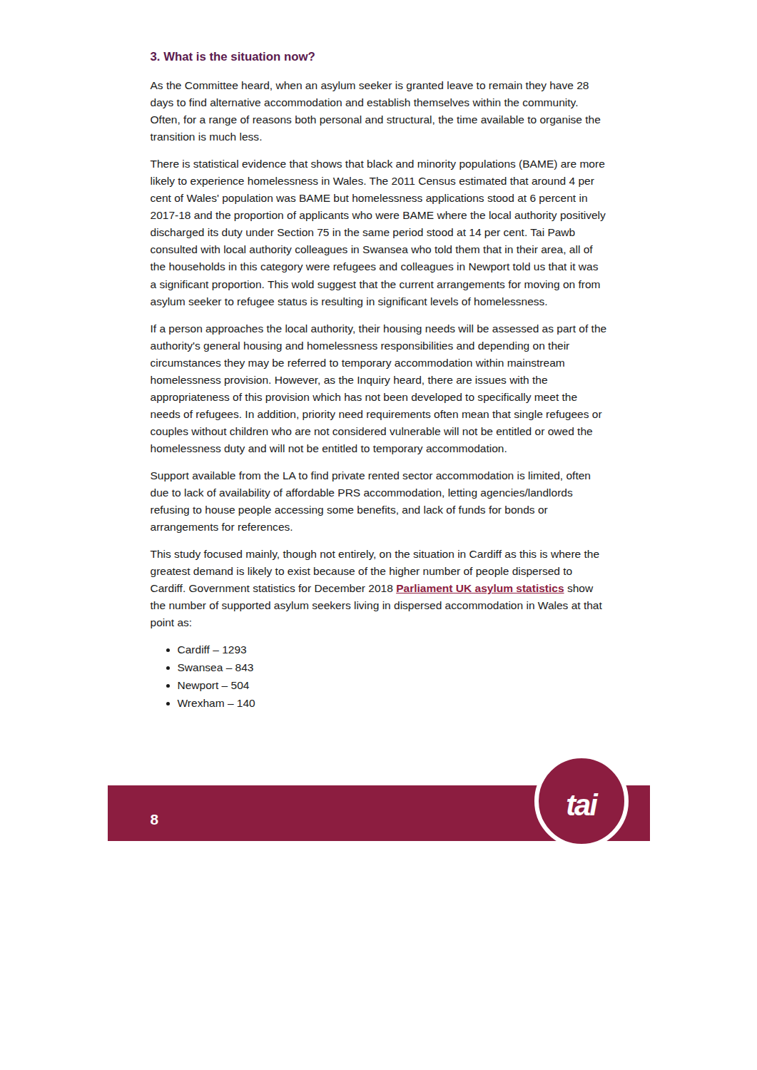3. What is the situation now?
As the Committee heard, when an asylum seeker is granted leave to remain they have 28 days to find alternative accommodation and establish themselves within the community. Often, for a range of reasons both personal and structural, the time available to organise the transition is much less.
There is statistical evidence that shows that black and minority populations (BAME) are more likely to experience homelessness in Wales. The 2011 Census estimated that around 4 per cent of Wales' population was BAME but homelessness applications stood at 6 percent in 2017-18 and the proportion of applicants who were BAME where the local authority positively discharged its duty under Section 75 in the same period stood at 14 per cent. Tai Pawb consulted with local authority colleagues in Swansea who told them that in their area, all of the households in this category were refugees and colleagues in Newport told us that it was a significant proportion. This wold suggest that the current arrangements for moving on from asylum seeker to refugee status is resulting in significant levels of homelessness.
If a person approaches the local authority, their housing needs will be assessed as part of the authority's general housing and homelessness responsibilities and depending on their circumstances they may be referred to temporary accommodation within mainstream homelessness provision. However, as the Inquiry heard, there are issues with the appropriateness of this provision which has not been developed to specifically meet the needs of refugees. In addition, priority need requirements often mean that single refugees or couples without children who are not considered vulnerable will not be entitled or owed the homelessness duty and will not be entitled to temporary accommodation.
Support available from the LA to find private rented sector accommodation is limited, often due to lack of availability of affordable PRS accommodation, letting agencies/landlords refusing to house people accessing some benefits, and lack of funds for bonds or arrangements for references.
This study focused mainly, though not entirely, on the situation in Cardiff as this is where the greatest demand is likely to exist because of the higher number of people dispersed to Cardiff. Government statistics for December 2018 Parliament UK asylum statistics show the number of supported asylum seekers living in dispersed accommodation in Wales at that point as:
Cardiff – 1293
Swansea – 843
Newport – 504
Wrexham – 140
8
tai